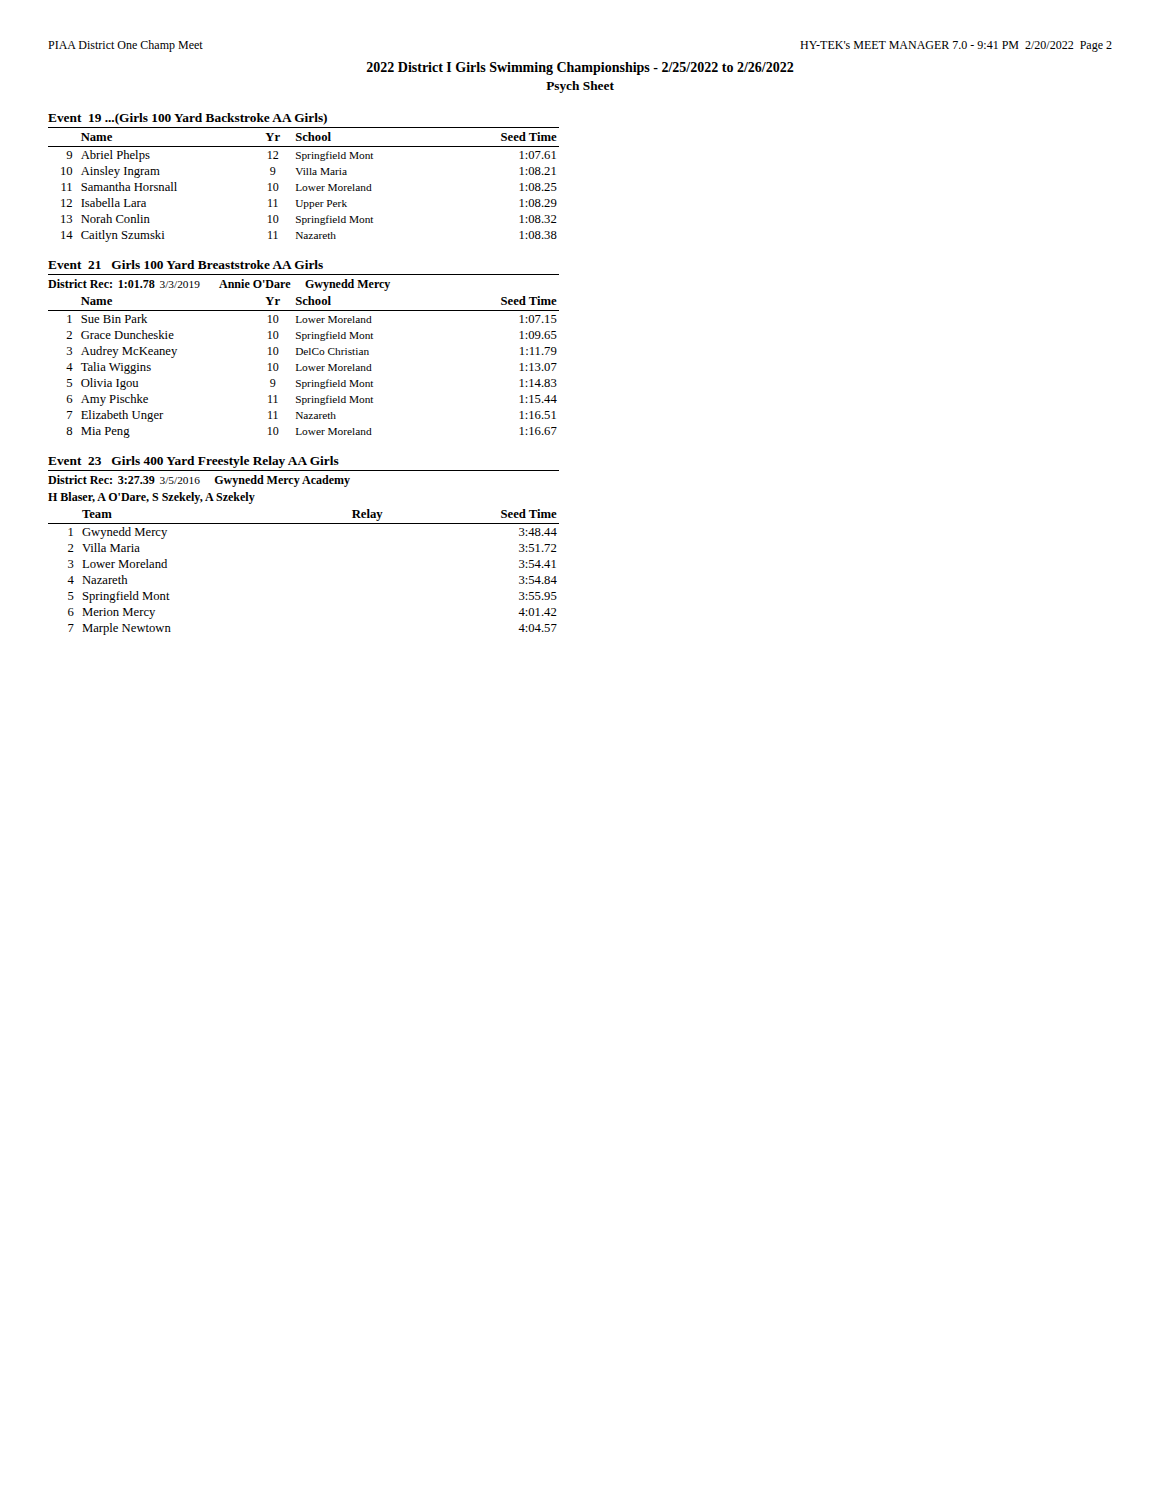PIAA District One Champ Meet HY-TEK's MEET MANAGER 7.0 - 9:41 PM 2/20/2022 Page 2
2022 District I Girls Swimming Championships - 2/25/2022 to 2/26/2022
Psych Sheet
Event 19 ...(Girls 100 Yard Backstroke AA Girls)
| | Name | Yr | School | Seed Time |
| --- | --- | --- | --- | --- |
| 9 | Abriel Phelps | 12 | Springfield Mont | 1:07.61 |
| 10 | Ainsley Ingram | 9 | Villa Maria | 1:08.21 |
| 11 | Samantha Horsnall | 10 | Lower Moreland | 1:08.25 |
| 12 | Isabella Lara | 11 | Upper Perk | 1:08.29 |
| 13 | Norah Conlin | 10 | Springfield Mont | 1:08.32 |
| 14 | Caitlyn Szumski | 11 | Nazareth | 1:08.38 |
Event 21 Girls 100 Yard Breaststroke AA Girls
District Rec: 1:01.78 3/3/2019 Annie O'Dare Gwynedd Mercy
| | Name | Yr | School | Seed Time |
| --- | --- | --- | --- | --- |
| 1 | Sue Bin Park | 10 | Lower Moreland | 1:07.15 |
| 2 | Grace Duncheskie | 10 | Springfield Mont | 1:09.65 |
| 3 | Audrey McKeaney | 10 | DelCo Christian | 1:11.79 |
| 4 | Talia Wiggins | 10 | Lower Moreland | 1:13.07 |
| 5 | Olivia Igou | 9 | Springfield Mont | 1:14.83 |
| 6 | Amy Pischke | 11 | Springfield Mont | 1:15.44 |
| 7 | Elizabeth Unger | 11 | Nazareth | 1:16.51 |
| 8 | Mia Peng | 10 | Lower Moreland | 1:16.67 |
Event 23 Girls 400 Yard Freestyle Relay AA Girls
District Rec: 3:27.39 3/5/2016 Gwynedd Mercy Academy
H Blaser, A O'Dare, S Szekely, A Szekely
| | Team | Relay | Seed Time |
| --- | --- | --- | --- |
| 1 | Gwynedd Mercy | | 3:48.44 |
| 2 | Villa Maria | | 3:51.72 |
| 3 | Lower Moreland | | 3:54.41 |
| 4 | Nazareth | | 3:54.84 |
| 5 | Springfield Mont | | 3:55.95 |
| 6 | Merion Mercy | | 4:01.42 |
| 7 | Marple Newtown | | 4:04.57 |